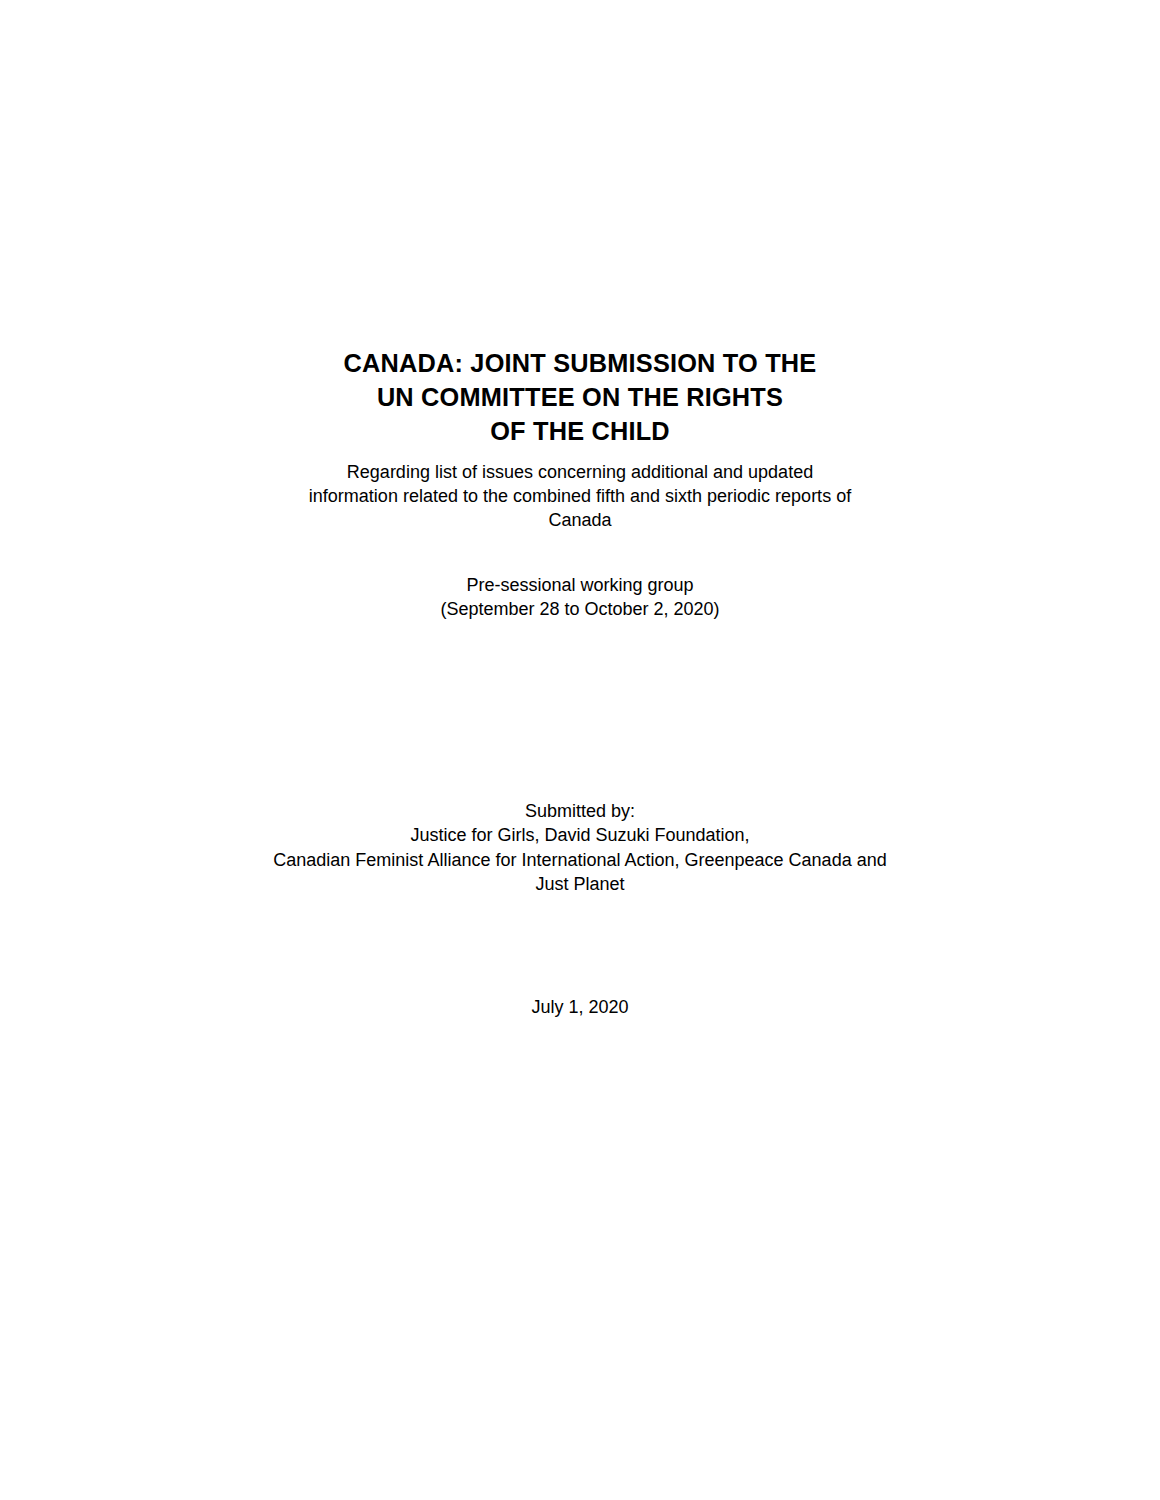CANADA: JOINT SUBMISSION TO THE
UN COMMITTEE ON THE RIGHTS
OF THE CHILD
Regarding list of issues concerning additional and updated information related to the combined fifth and sixth periodic reports of Canada
Pre-sessional working group
(September 28 to October 2, 2020)
Submitted by:
Justice for Girls, David Suzuki Foundation,
Canadian Feminist Alliance for International Action, Greenpeace Canada and
Just Planet
July 1, 2020